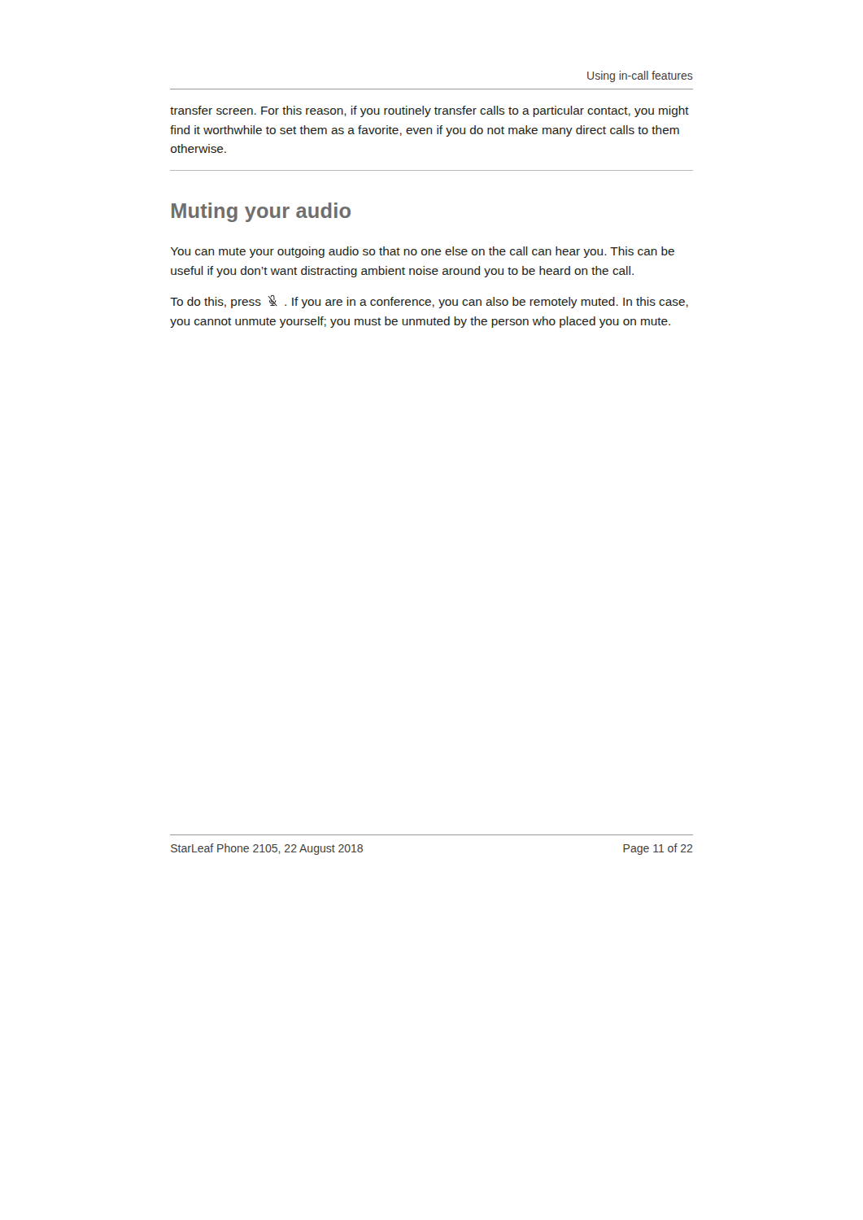Using in-call features
transfer screen. For this reason, if you routinely transfer calls to a particular contact, you might find it worthwhile to set them as a favorite, even if you do not make many direct calls to them otherwise.
Muting your audio
You can mute your outgoing audio so that no one else on the call can hear you. This can be useful if you don’t want distracting ambient noise around you to be heard on the call.
To do this, press . If you are in a conference, you can also be remotely muted. In this case, you cannot unmute yourself; you must be unmuted by the person who placed you on mute.
StarLeaf Phone 2105, 22 August 2018 Page 11 of 22